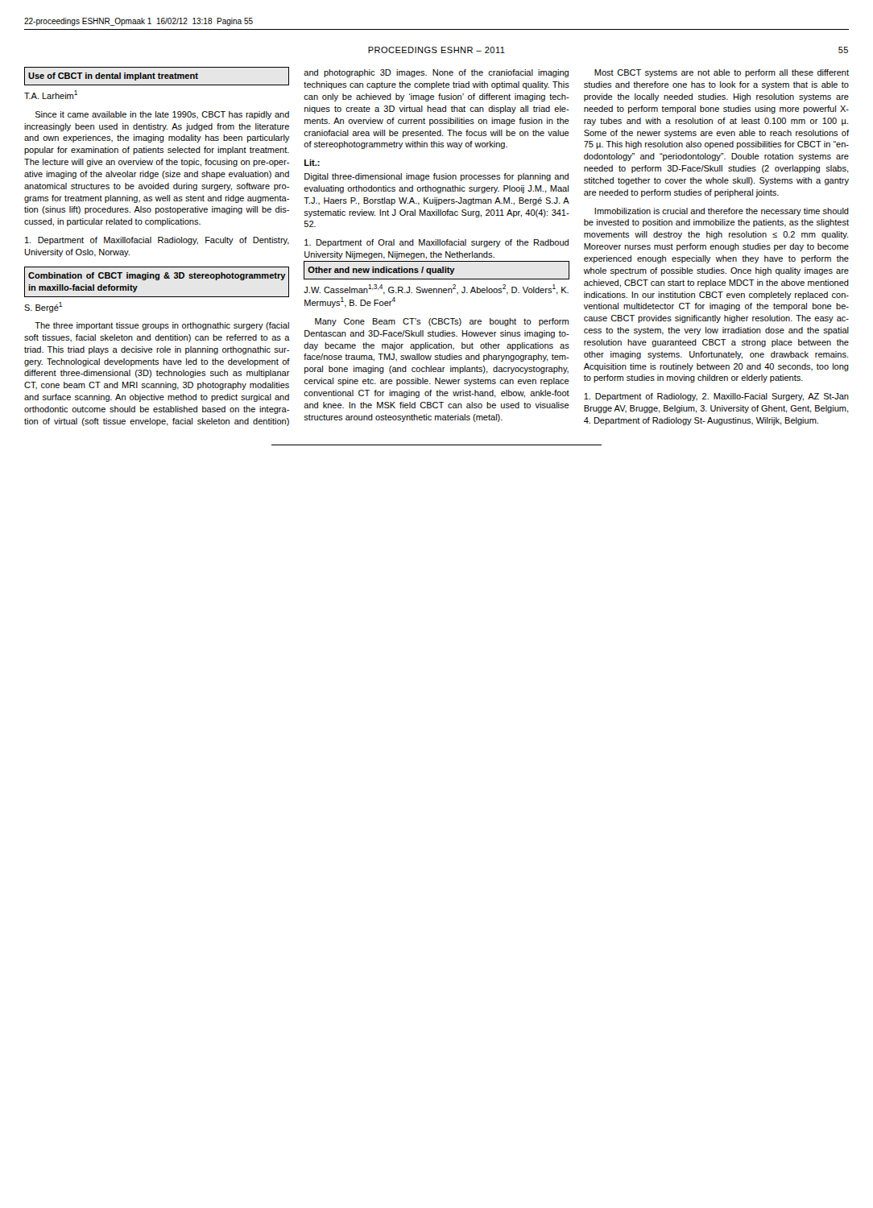22-proceedings ESHNR_Opmaak 1 16/02/12 13:18 Pagina 55
PROCEEDINGS ESHNR – 2011 55
Use of CBCT in dental implant treatment
T.A. Larheim1
Since it came available in the late 1990s, CBCT has rapidly and increasingly been used in dentistry. As judged from the literature and own experiences, the imaging modality has been particularly popular for examination of patients selected for implant treatment. The lecture will give an overview of the topic, focusing on pre-operative imaging of the alveolar ridge (size and shape evaluation) and anatomical structures to be avoided during surgery, software programs for treatment planning, as well as stent and ridge augmentation (sinus lift) procedures. Also postoperative imaging will be discussed, in particular related to complications.
1. Department of Maxillofacial Radiology, Faculty of Dentistry, University of Oslo, Norway.
Combination of CBCT imaging & 3D stereophotogrammetry in maxillo-facial deformity
S. Bergé1
The three important tissue groups in orthognathic surgery (facial soft tissues, facial skeleton and dentition) can be referred to as a triad. This triad plays a decisive role in planning orthognathic surgery. Technological developments have led to the development of different three-dimensional (3D) technologies such as multiplanar CT, cone beam CT and MRI scanning, 3D photography modalities and surface scanning. An objective method to predict surgical and orthodontic outcome should be established based on the integration of virtual (soft tissue envelope, facial skeleton and dentition) and photographic 3D images. None of the craniofacial imaging techniques can capture the complete triad with optimal quality. This can only be achieved by ‘image fusion’ of different imaging techniques to create a 3D virtual head that can display all triad elements. An overview of current possibilities on image fusion in the craniofacial area will be presented. The focus will be on the value of stereophotogrammetry within this way of working.
Lit.:
Digital three-dimensional image fusion processes for planning and evaluating orthodontics and orthognathic surgery. Plooij J.M., Maal T.J., Haers P., Borstlap W.A., Kuijpers-Jagtman A.M., Bergé S.J. A systematic review. Int J Oral Maxillofac Surg, 2011 Apr, 40(4): 341-52.
1. Department of Oral and Maxillofacial surgery of the Radboud University Nijmegen, Nijmegen, the Netherlands.
Other and new indications / quality
J.W. Casselman1,3,4, G.R.J. Swennen2, J. Abeloos2, D. Volders1, K. Mermuys1, B. De Foer4
Many Cone Beam CT’s (CBCTs) are bought to perform Dentascan and 3D-Face/Skull studies. However sinus imaging today became the major application, but other applications as face/nose trauma, TMJ, swallow studies and pharyngography, temporal bone imaging (and cochlear implants), dacryocystography, cervical spine etc. are possible. Newer systems can even replace conventional CT for imaging of the wrist-hand, elbow, ankle-foot and knee. In the MSK field CBCT can also be used to visualise structures around osteosynthetic materials (metal).
Most CBCT systems are not able to perform all these different studies and therefore one has to look for a system that is able to provide the locally needed studies. High resolution systems are needed to perform temporal bone studies using more powerful X-ray tubes and with a resolution of at least 0.100 mm or 100 µ. Some of the newer systems are even able to reach resolutions of 75 µ. This high resolution also opened possibilities for CBCT in “endodontology” and “periodontology”. Double rotation systems are needed to perform 3D-Face/Skull studies (2 overlapping slabs, stitched together to cover the whole skull). Systems with a gantry are needed to perform studies of peripheral joints.
Immobilization is crucial and therefore the necessary time should be invested to position and immobilize the patients, as the slightest movements will destroy the high resolution ≤ 0.2 mm quality. Moreover nurses must perform enough studies per day to become experienced enough especially when they have to perform the whole spectrum of possible studies. Once high quality images are achieved, CBCT can start to replace MDCT in the above mentioned indications. In our institution CBCT even completely replaced conventional multidetector CT for imaging of the temporal bone because CBCT provides significantly higher resolution. The easy access to the system, the very low irradiation dose and the spatial resolution have guaranteed CBCT a strong place between the other imaging systems. Unfortunately, one drawback remains. Acquisition time is routinely between 20 and 40 seconds, too long to perform studies in moving children or elderly patients.
1. Department of Radiology, 2. Maxillo-Facial Surgery, AZ St-Jan Brugge AV, Brugge, Belgium, 3. University of Ghent, Gent, Belgium, 4. Department of Radiology St- Augustinus, Wilrijk, Belgium.